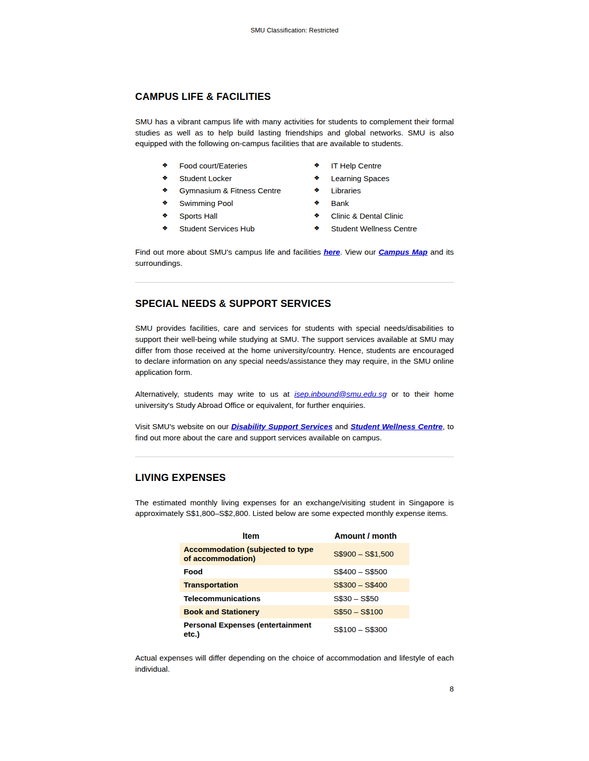SMU Classification: Restricted
CAMPUS LIFE & FACILITIES
SMU has a vibrant campus life with many activities for students to complement their formal studies as well as to help build lasting friendships and global networks. SMU is also equipped with the following on-campus facilities that are available to students.
Food court/Eateries
Student Locker
Gymnasium & Fitness Centre
Swimming Pool
Sports Hall
Student Services Hub
IT Help Centre
Learning Spaces
Libraries
Bank
Clinic & Dental Clinic
Student Wellness Centre
Find out more about SMU's campus life and facilities here. View our Campus Map and its surroundings.
SPECIAL NEEDS & SUPPORT SERVICES
SMU provides facilities, care and services for students with special needs/disabilities to support their well-being while studying at SMU. The support services available at SMU may differ from those received at the home university/country. Hence, students are encouraged to declare information on any special needs/assistance they may require, in the SMU online application form.
Alternatively, students may write to us at isep.inbound@smu.edu.sg or to their home university's Study Abroad Office or equivalent, for further enquiries.
Visit SMU's website on our Disability Support Services and Student Wellness Centre, to find out more about the care and support services available on campus.
LIVING EXPENSES
The estimated monthly living expenses for an exchange/visiting student in Singapore is approximately S$1,800–S$2,800. Listed below are some expected monthly expense items.
| Item | Amount / month |
| --- | --- |
| Accommodation (subjected to type of accommodation) | S$900 – S$1,500 |
| Food | S$400 – S$500 |
| Transportation | S$300 – S$400 |
| Telecommunications | S$30 – S$50 |
| Book and Stationery | S$50 – S$100 |
| Personal Expenses (entertainment etc.) | S$100 – S$300 |
Actual expenses will differ depending on the choice of accommodation and lifestyle of each individual.
8